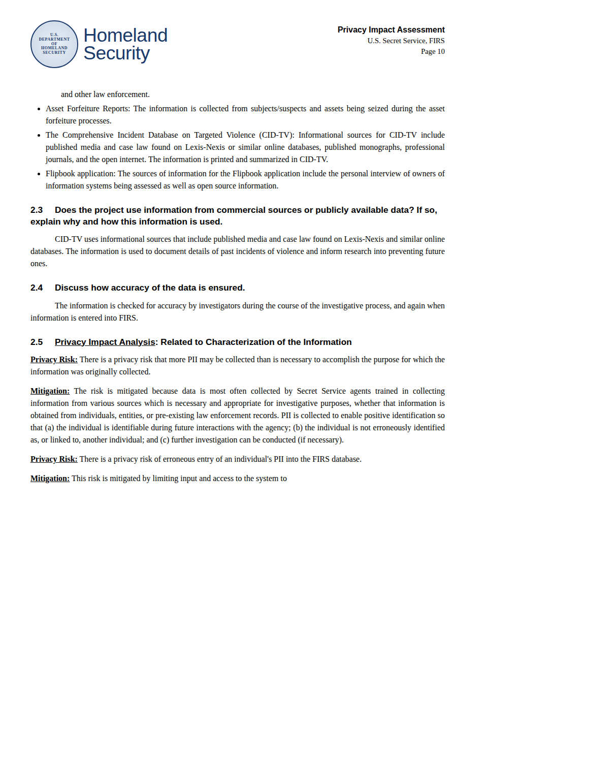U.S.
DEPARTMENT
OF
HOMELAND
SECURITY
HomelandSecurity
Privacy Impact Assessment
U.S. Secret Service, FIRS
Page 10
and other law enforcement.
Asset Forfeiture Reports: The information is collected from subjects/suspects and assets being seized during the asset forfeiture processes.
The Comprehensive Incident Database on Targeted Violence (CID-TV): Informational sources for CID-TV include published media and case law found on Lexis-Nexis or similar online databases, published monographs, professional journals, and the open internet. The information is printed and summarized in CID-TV.
Flipbook application: The sources of information for the Flipbook application include the personal interview of owners of information systems being assessed as well as open source information.
2.3 Does the project use information from commercial sources or publicly available data? If so, explain why and how this information is used.
CID-TV uses informational sources that include published media and case law found on Lexis-Nexis and similar online databases. The information is used to document details of past incidents of violence and inform research into preventing future ones.
2.4 Discuss how accuracy of the data is ensured.
The information is checked for accuracy by investigators during the course of the investigative process, and again when information is entered into FIRS.
2.5 Privacy Impact Analysis: Related to Characterization of the Information
Privacy Risk: There is a privacy risk that more PII may be collected than is necessary to accomplish the purpose for which the information was originally collected.
Mitigation: The risk is mitigated because data is most often collected by Secret Service agents trained in collecting information from various sources which is necessary and appropriate for investigative purposes, whether that information is obtained from individuals, entities, or pre-existing law enforcement records. PII is collected to enable positive identification so that (a) the individual is identifiable during future interactions with the agency; (b) the individual is not erroneously identified as, or linked to, another individual; and (c) further investigation can be conducted (if necessary).
Privacy Risk: There is a privacy risk of erroneous entry of an individual's PII into the FIRS database.
Mitigation: This risk is mitigated by limiting input and access to the system to